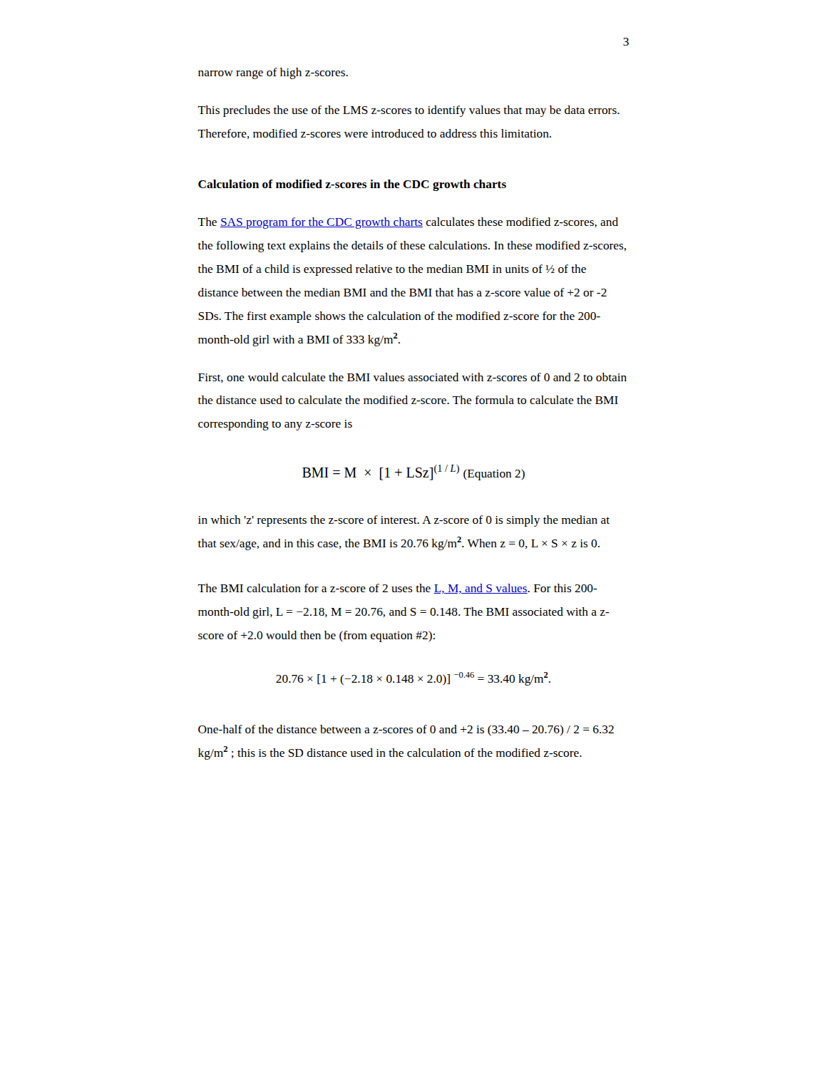3
narrow range of high z-scores.
This precludes the use of the LMS z-scores to identify values that may be data errors. Therefore, modified z-scores were introduced to address this limitation.
Calculation of modified z-scores in the CDC growth charts
The SAS program for the CDC growth charts calculates these modified z-scores, and the following text explains the details of these calculations. In these modified z-scores, the BMI of a child is expressed relative to the median BMI in units of ½ of the distance between the median BMI and the BMI that has a z-score value of +2 or -2 SDs. The first example shows the calculation of the modified z-score for the 200-month-old girl with a BMI of 333 kg/m2.
First, one would calculate the BMI values associated with z-scores of 0 and 2 to obtain the distance used to calculate the modified z-score. The formula to calculate the BMI corresponding to any z-score is
BMI = M × [1 + LSz](1 / L) (Equation 2)
in which 'z' represents the z-score of interest. A z-score of 0 is simply the median at that sex/age, and in this case, the BMI is 20.76 kg/m2. When z = 0, L × S × z is 0.
The BMI calculation for a z-score of 2 uses the L, M, and S values. For this 200-month-old girl, L = −2.18, M = 20.76, and S = 0.148. The BMI associated with a z-score of +2.0 would then be (from equation #2):
20.76 × [1 + (−2.18 × 0.148 × 2.0)] −0.46 = 33.40 kg/m2.
One-half of the distance between a z-scores of 0 and +2 is (33.40 – 20.76) / 2 = 6.32 kg/m2 ; this is the SD distance used in the calculation of the modified z-score.